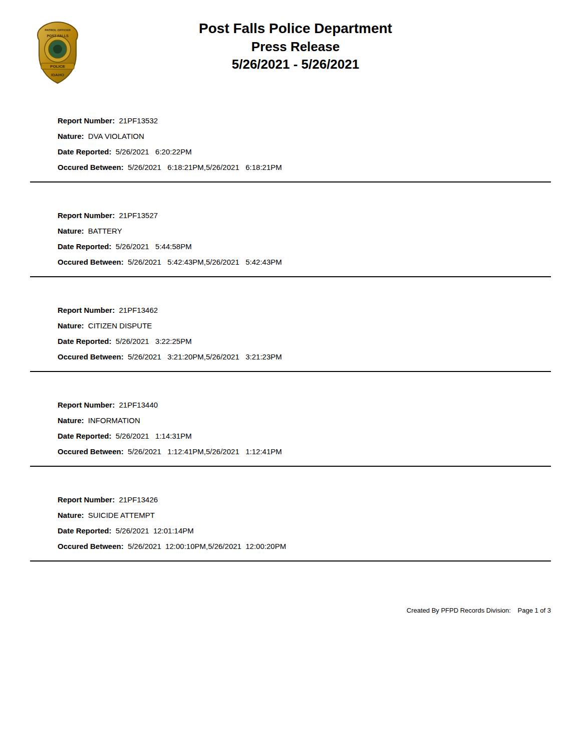PATROL OFFICER POST FALLS POLICE IDAHO
Post Falls Police Department
Press Release
5/26/2021 - 5/26/2021
Report Number: 21PF13532
Nature: DVA VIOLATION
Date Reported: 5/26/2021 6:20:22PM
Occured Between: 5/26/2021 6:18:21PM,5/26/2021 6:18:21PM
Report Number: 21PF13527
Nature: BATTERY
Date Reported: 5/26/2021 5:44:58PM
Occured Between: 5/26/2021 5:42:43PM,5/26/2021 5:42:43PM
Report Number: 21PF13462
Nature: CITIZEN DISPUTE
Date Reported: 5/26/2021 3:22:25PM
Occured Between: 5/26/2021 3:21:20PM,5/26/2021 3:21:23PM
Report Number: 21PF13440
Nature: INFORMATION
Date Reported: 5/26/2021 1:14:31PM
Occured Between: 5/26/2021 1:12:41PM,5/26/2021 1:12:41PM
Report Number: 21PF13426
Nature: SUICIDE ATTEMPT
Date Reported: 5/26/2021 12:01:14PM
Occured Between: 5/26/2021 12:00:10PM,5/26/2021 12:00:20PM
Created By PFPD Records Division: Page 1 of 3